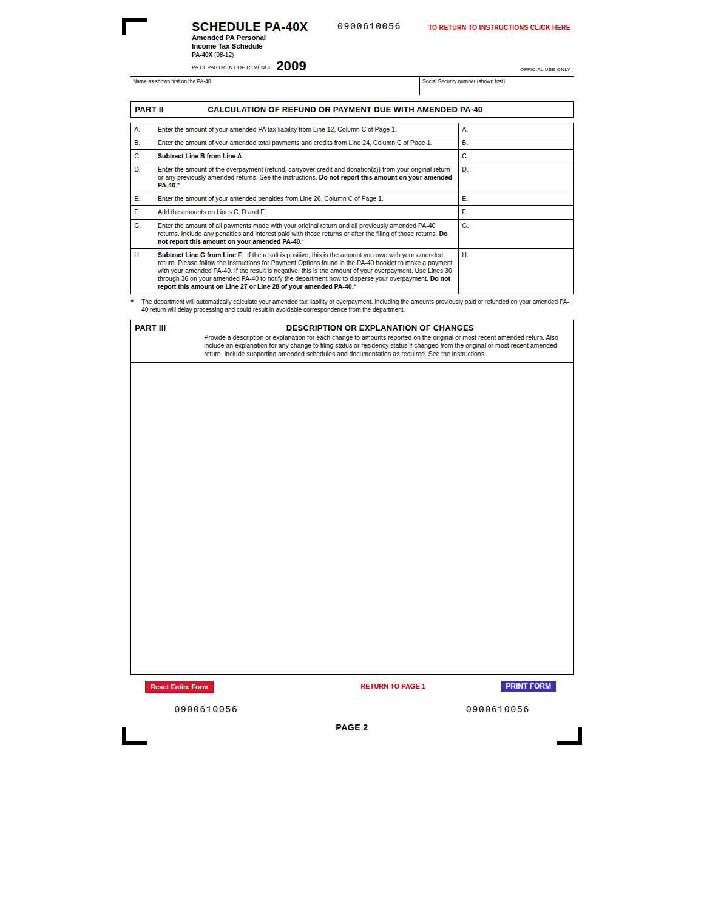0900610056
TO RETURN TO INSTRUCTIONS CLICK HERE
SCHEDULE PA-40X
Amended PA Personal
Income Tax Schedule
PA-40X (08-12)
PA DEPARTMENT OF REVENUE 2009
OFFICIAL USE ONLY
Name as shown first on the PA-40
Social Security number (shown first)
PART II CALCULATION OF REFUND OR PAYMENT DUE WITH AMENDED PA-40
| A. | Enter the amount of your amended PA tax liability from Line 12, Column C of Page 1. | A. |
| B. | Enter the amount of your amended total payments and credits from Line 24, Column C of Page 1. | B. |
| C. | Subtract Line B from Line A . | C. |
| D. | Enter the amount of the overpayment (refund, carryover credit and donation(s)) from your original return or any previously amended returns. See the instructions. Do not report this amount on your amended PA-40 .* | D. |
| E. | Enter the amount of your amended penalties from Line 26, Column C of Page 1. | E. |
| F. | Add the amounts on Lines C, D and E. | F. |
| G. | Enter the amount of all payments made with your original return and all previously amended PA-40 returns. Include any penalties and interest paid with those returns or after the filing of those returns. Do not report this amount on your amended PA-40 .* | G. |
| H. | Subtract Line G from Line F . If the result is positive, this is the amount you owe with your amended return. Please follow the instructions for Payment Options found in the PA-40 booklet to make a payment with your amended PA-40. If the result is negative, this is the amount of your overpayment. Use Lines 30 through 36 on your amended PA-40 to notify the department how to disperse your overpayment. Do not report this amount on Line 27 or Line 28 of your amended PA-40 .* | H. |
*
The department will automatically calculate your amended tax liability or overpayment. Including the amounts previously paid or refunded on your amended PA-40 return will delay processing and could result in avoidable correspondence from the department.
PART III DESCRIPTION OR EXPLANATION OF CHANGES
Provide a description or explanation for each change to amounts reported on the original or most recent amended return. Also include an explanation for any change to filing status or residency status if changed from the original or most recent amended return. Include supporting amended schedules and documentation as required. See the instructions.
Reset Entire Form
RETURN TO PAGE 1
PRINT FORM
0900610056
0900610056
PAGE 2